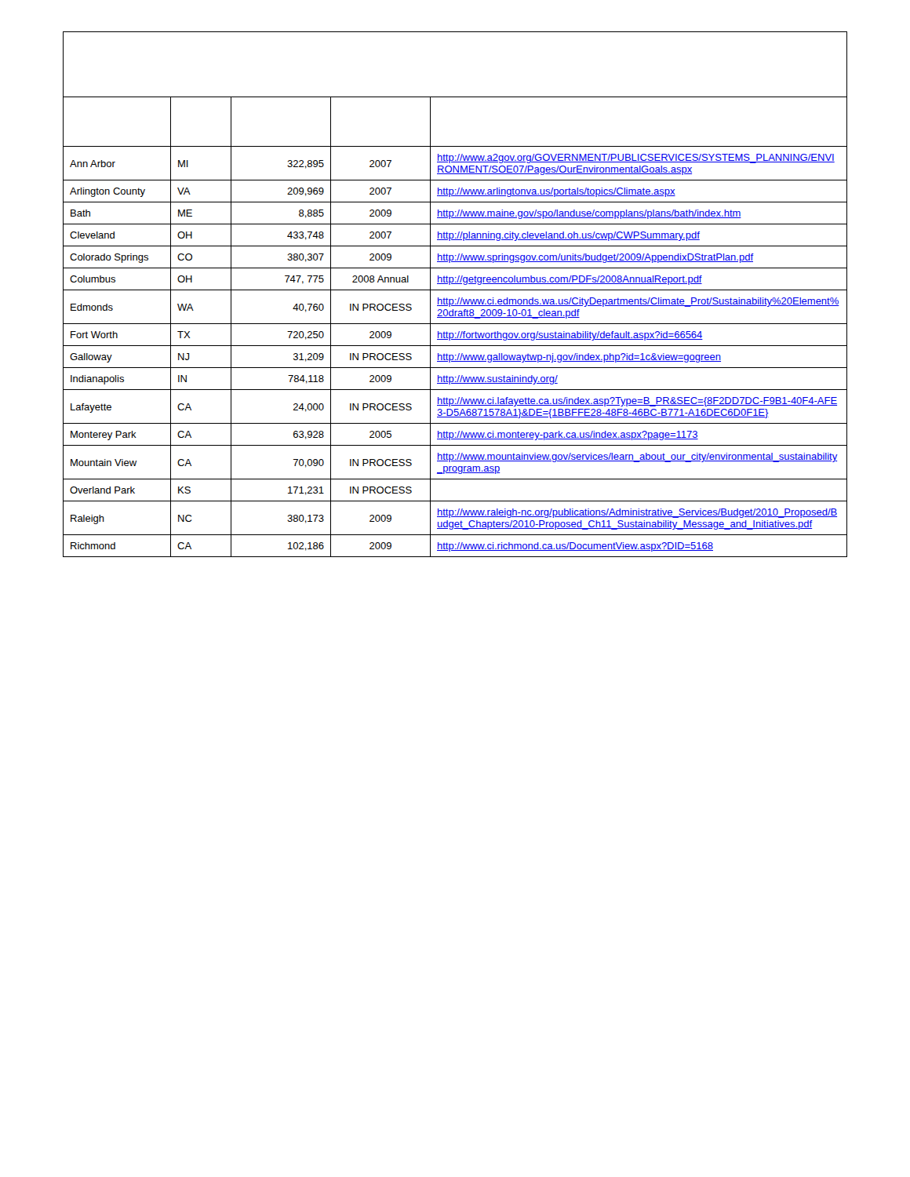| Ann Arbor | MI | 322,895 | 2007 | http://www.a2gov.org/GOVERNMENT/PUBLICSERVICES/SYSTEMS_PLANNING/ENVIRONMENT/SOE07/Pages/OurEnvironmentalGoals.aspx |
| Arlington County | VA | 209,969 | 2007 | http://www.arlingtonva.us/portals/topics/Climate.aspx |
| Bath | ME | 8,885 | 2009 | http://www.maine.gov/spo/landuse/compplans/plans/bath/index.htm |
| Cleveland | OH | 433,748 | 2007 | http://planning.city.cleveland.oh.us/cwp/CWPSummary.pdf |
| Colorado Springs | CO | 380,307 | 2009 | http://www.springsgov.com/units/budget/2009/AppendixDStratPlan.pdf |
| Columbus | OH | 747, 775 | 2008 Annual | http://getgreencolumbus.com/PDFs/2008AnnualReport.pdf |
| Edmonds | WA | 40,760 | IN PROCESS | http://www.ci.edmonds.wa.us/CityDepartments/Climate_Prot/Sustainability%20Element%20draft8_2009-10-01_clean.pdf |
| Fort Worth | TX | 720,250 | 2009 | http://fortworthgov.org/sustainability/default.aspx?id=66564 |
| Galloway | NJ | 31,209 | IN PROCESS | http://www.gallowaytwp-nj.gov/index.php?id=1c&view=gogreen |
| Indianapolis | IN | 784,118 | 2009 | http://www.sustainindy.org/ |
| Lafayette | CA | 24,000 | IN PROCESS | http://www.ci.lafayette.ca.us/index.asp?Type=B_PR&SEC={8F2DD7DC-F9B1-40F4-AFE3-D5A6871578A1}&DE={1BBFFE28-48F8-46BC-B771-A16DEC6D0F1E} |
| Monterey Park | CA | 63,928 | 2005 | http://www.ci.monterey-park.ca.us/index.aspx?page=1173 |
| Mountain View | CA | 70,090 | IN PROCESS | http://www.mountainview.gov/services/learn_about_our_city/environmental_sustainability_program.asp |
| Overland Park | KS | 171,231 | IN PROCESS | |
| Raleigh | NC | 380,173 | 2009 | http://www.raleigh-nc.org/publications/Administrative_Services/Budget/2010_Proposed/Budget_Chapters/2010-Proposed_Ch11_Sustainability_Message_and_Initiatives.pdf |
| Richmond | CA | 102,186 | 2009 | http://www.ci.richmond.ca.us/DocumentView.aspx?DID=5168 |